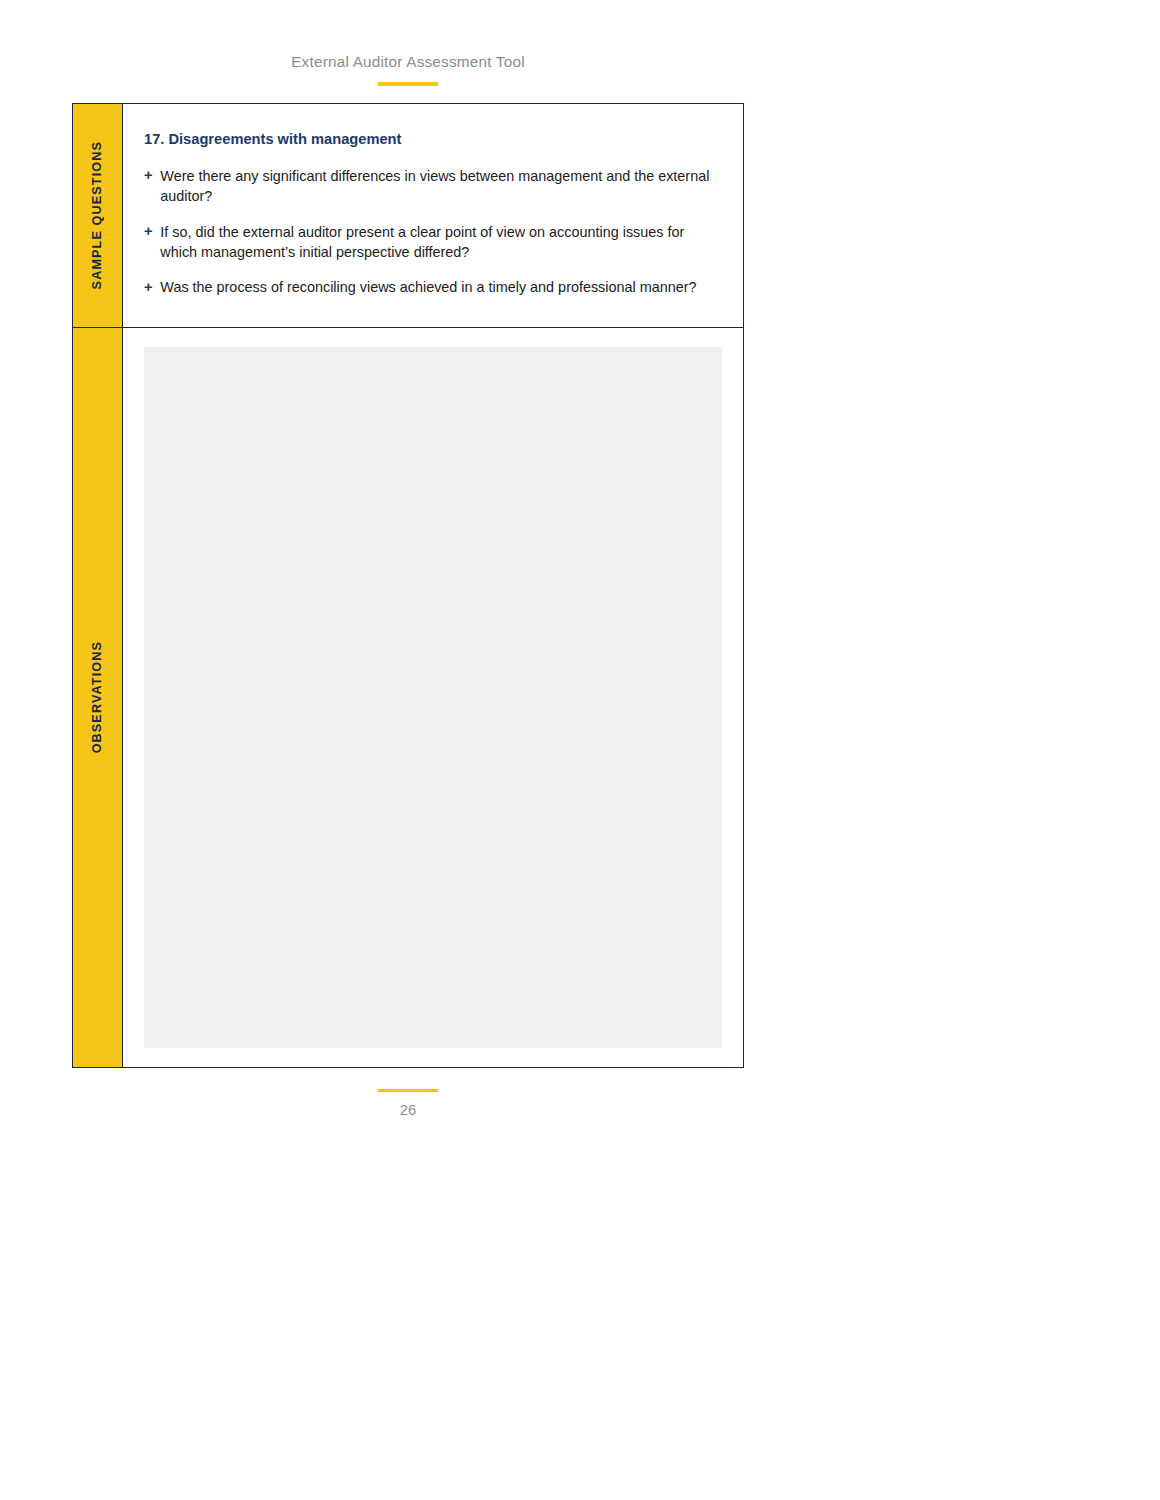External Auditor Assessment Tool
SAMPLE QUESTIONS
17. Disagreements with management
Were there any significant differences in views between management and the external auditor?
If so, did the external auditor present a clear point of view on accounting issues for which management’s initial perspective differed?
Was the process of reconciling views achieved in a timely and professional manner?
OBSERVATIONS
26